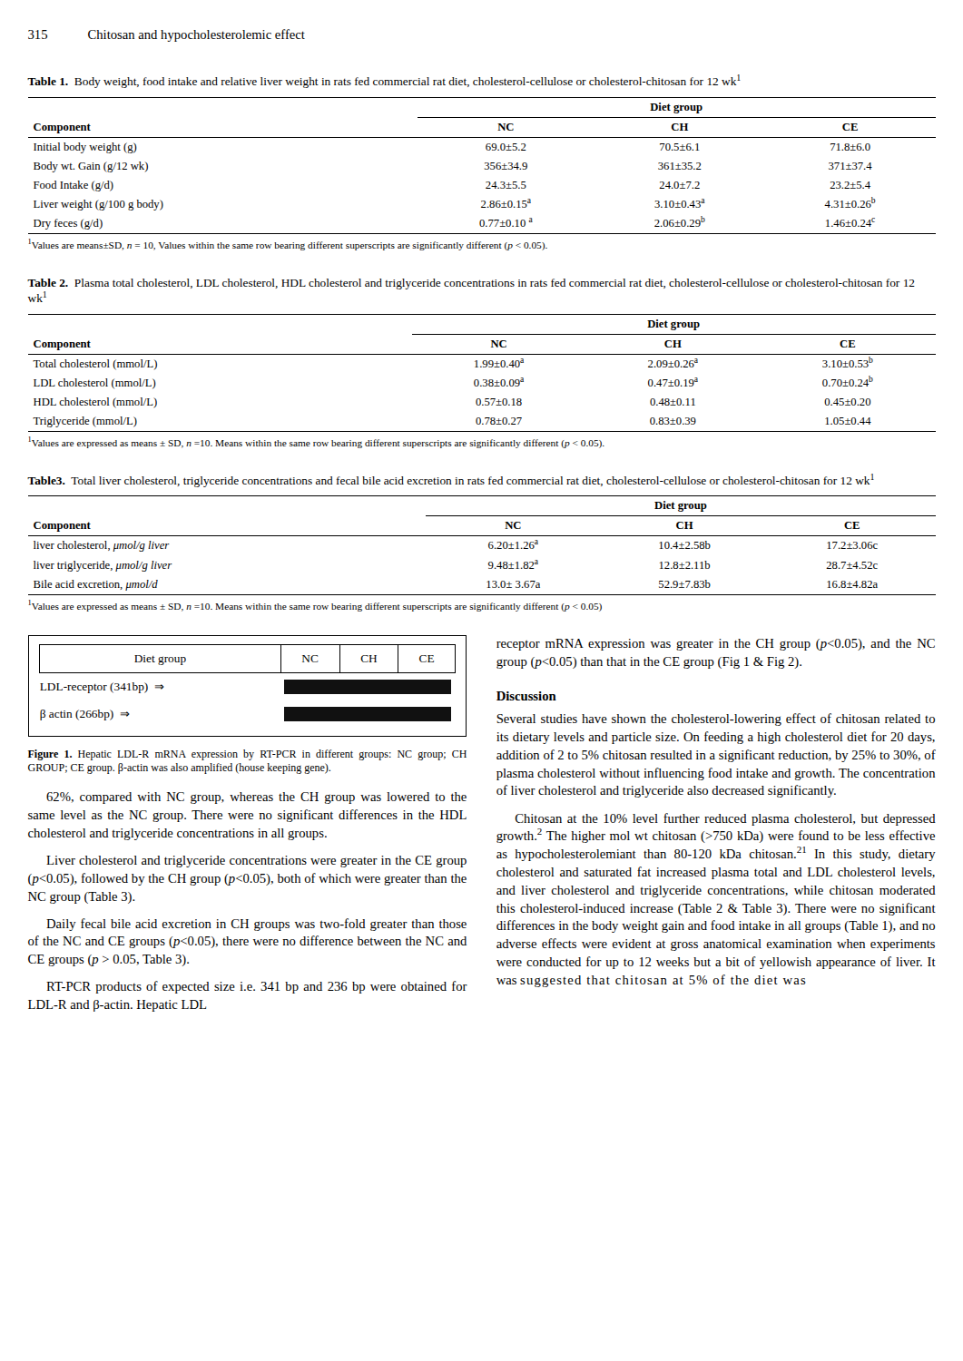315 Chitosan and hypocholesterolemic effect
Table 1. Body weight, food intake and relative liver weight in rats fed commercial rat diet, cholesterol-cellulose or cholesterol-chitosan for 12 wk 1
| Component | Diet group |
| --- | --- |
| NC | CH | CE |
| Initial body weight (g) | 69.0±5.2 | 70.5±6.1 | 71.8±6.0 |
| Body wt. Gain (g/12 wk) | 356±34.9 | 361±35.2 | 371±37.4 |
| Food Intake (g/d) | 24.3±5.5 | 24.0±7.2 | 23.2±5.4 |
| Liver weight (g/100 g body) | 2.86±0.15 a | 3.10±0.43 a | 4.31±0.26 b |
| Dry feces (g/d) | 0.77±0.10 a | 2.06±0.29 b | 1.46±0.24 c |
1Values are means±SD, n = 10, Values within the same row bearing different superscripts are significantly different (p < 0.05).
Table 2. Plasma total cholesterol, LDL cholesterol, HDL cholesterol and triglyceride concentrations in rats fed commercial rat diet, cholesterol-cellulose or cholesterol-chitosan for 12 wk 1
| Component | Diet group |
| --- | --- |
| NC | CH | CE |
| Total cholesterol (mmol/L) | 1.99±0.40 a | 2.09±0.26 a | 3.10±0.53 b |
| LDL cholesterol (mmol/L) | 0.38±0.09 a | 0.47±0.19 a | 0.70±0.24 b |
| HDL cholesterol (mmol/L) | 0.57±0.18 | 0.48±0.11 | 0.45±0.20 |
| Triglyceride (mmol/L) | 0.78±0.27 | 0.83±0.39 | 1.05±0.44 |
1Values are expressed as means ± SD, n =10. Means within the same row bearing different superscripts are significantly different (p < 0.05).
Table3. Total liver cholesterol, triglyceride concentrations and fecal bile acid excretion in rats fed commercial rat diet, cholesterol-cellulose or cholesterol-chitosan for 12 wk 1
| Component | Diet group |
| --- | --- |
| NC | CH | CE |
| liver cholesterol, μmol/g liver | 6.20±1.26 a | 10.4±2.58b | 17.2±3.06c |
| liver triglyceride, μmol/g liver | 9.48±1.82 a | 12.8±2.11b | 28.7±4.52c |
| Bile acid excretion, μmol/d | 13.0± 3.67a | 52.9±7.83b | 16.8±4.82a |
1Values are expressed as means ± SD, n =10. Means within the same row bearing different superscripts are significantly different (p < 0.05)
| Diet group | NC | CH | CE |
| LDL-receptor (341bp) ⇒ | |
| β actin (266bp) ⇒ | |
Figure 1. Hepatic LDL-R mRNA expression by RT-PCR in different groups: NC group; CH GROUP; CE group. β-actin was also amplified (house keeping gene).
62%, compared with NC group, whereas the CH group was lowered to the same level as the NC group. There were no significant differences in the HDL cholesterol and triglyceride concentrations in all groups.
Liver cholesterol and triglyceride concentrations were greater in the CE group (p<0.05), followed by the CH group (p<0.05), both of which were greater than the NC group (Table 3).
Daily fecal bile acid excretion in CH groups was two-fold greater than those of the NC and CE groups (p<0.05), there were no difference between the NC and CE groups (p > 0.05, Table 3).
RT-PCR products of expected size i.e. 341 bp and 236 bp were obtained for LDL-R and β-actin. Hepatic LDL
receptor mRNA expression was greater in the CH group (p<0.05), and the NC group (p<0.05) than that in the CE group (Fig 1 & Fig 2).
Discussion
Several studies have shown the cholesterol-lowering effect of chitosan related to its dietary levels and particle size. On feeding a high cholesterol diet for 20 days, addition of 2 to 5% chitosan resulted in a significant reduction, by 25% to 30%, of plasma cholesterol without influencing food intake and growth. The concentration of liver cholesterol and triglyceride also decreased significantly.
Chitosan at the 10% level further reduced plasma cholesterol, but depressed growth.2 The higher mol wt chitosan (>750 kDa) were found to be less effective as hypocholesterolemiant than 80-120 kDa chitosan.21 In this study, dietary cholesterol and saturated fat increased plasma total and LDL cholesterol levels, and liver cholesterol and triglyceride concentrations, while chitosan moderated this cholesterol-induced increase (Table 2 & Table 3). There were no significant differences in the body weight gain and food intake in all groups (Table 1), and no adverse effects were evident at gross anatomical examination when experiments were conducted for up to 12 weeks but a bit of yellowish appearance of liver. It was suggested that chitosan at 5% of the diet was